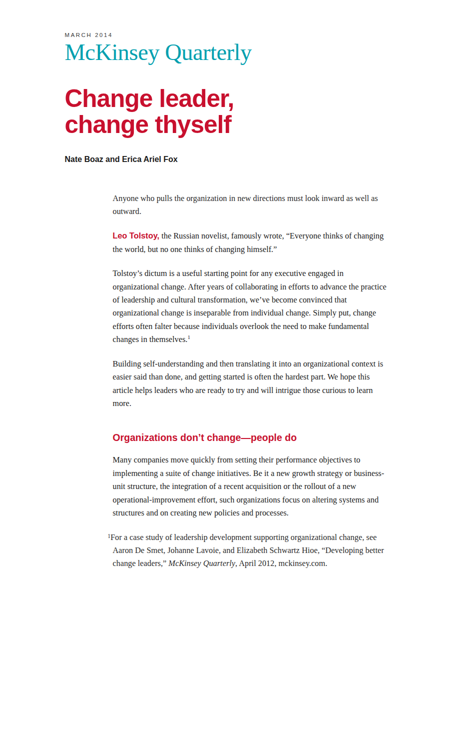March 2014
McKinsey Quarterly
Change leader,
change thyself
Nate Boaz and Erica Ariel Fox
Anyone who pulls the organization in new directions must look inward as well as outward.
Leo Tolstoy, the Russian novelist, famously wrote, “Everyone thinks of changing the world, but no one thinks of changing himself.”
Tolstoy’s dictum is a useful starting point for any executive engaged in organizational change. After years of collaborating in efforts to advance the practice of leadership and cultural transformation, we’ve become convinced that organizational change is inseparable from individual change. Simply put, change efforts often falter because individuals overlook the need to make fundamental changes in themselves.1
Building self-understanding and then translating it into an organizational context is easier said than done, and getting started is often the hardest part. We hope this article helps leaders who are ready to try and will intrigue those curious to learn more.
Organizations don’t change—people do
Many companies move quickly from setting their performance objectives to implementing a suite of change initiatives. Be it a new growth strategy or business-unit structure, the integration of a recent acquisition or the rollout of a new operational-improvement effort, such organizations focus on altering systems and structures and on creating new policies and processes.
1For a case study of leadership development supporting organizational change, see Aaron De Smet, Johanne Lavoie, and Elizabeth Schwartz Hioe, “Developing better change leaders,” McKinsey Quarterly, April 2012, mckinsey.com.